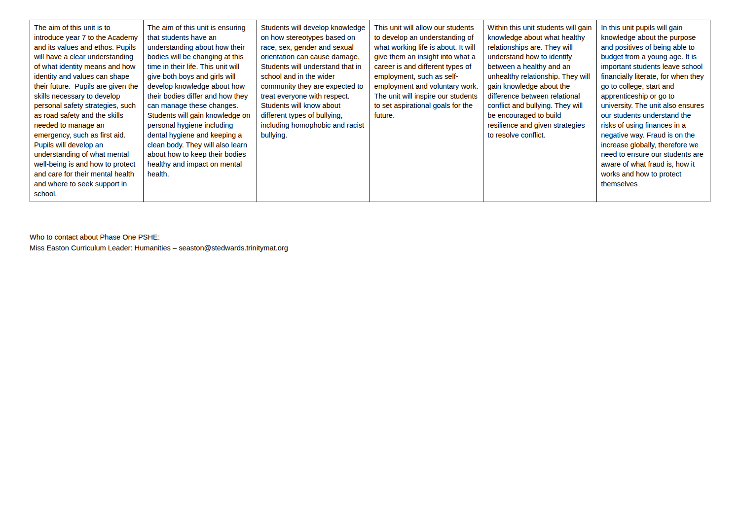| The aim of this unit is to introduce year 7 to the Academy and its values and ethos. Pupils will have a clear understanding of what identity means and how identity and values can shape their future. Pupils are given the skills necessary to develop personal safety strategies, such as road safety and the skills needed to manage an emergency, such as first aid. Pupils will develop an understanding of what mental well-being is and how to protect and care for their mental health and where to seek support in school. | The aim of this unit is ensuring that students have an understanding about how their bodies will be changing at this time in their life. This unit will give both boys and girls will develop knowledge about how their bodies differ and how they can manage these changes. Students will gain knowledge on personal hygiene including dental hygiene and keeping a clean body. They will also learn about how to keep their bodies healthy and impact on mental health. | Students will develop knowledge on how stereotypes based on race, sex, gender and sexual orientation can cause damage. Students will understand that in school and in the wider community they are expected to treat everyone with respect. Students will know about different types of bullying, including homophobic and racist bullying. | This unit will allow our students to develop an understanding of what working life is about. It will give them an insight into what a career is and different types of employment, such as self-employment and voluntary work. The unit will inspire our students to set aspirational goals for the future. | Within this unit students will gain knowledge about what healthy relationships are. They will understand how to identify between a healthy and an unhealthy relationship. They will gain knowledge about the difference between relational conflict and bullying. They will be encouraged to build resilience and given strategies to resolve conflict. | In this unit pupils will gain knowledge about the purpose and positives of being able to budget from a young age. It is important students leave school financially literate, for when they go to college, start and apprenticeship or go to university. The unit also ensures our students understand the risks of using finances in a negative way. Fraud is on the increase globally, therefore we need to ensure our students are aware of what fraud is, how it works and how to protect themselves |
Who to contact about Phase One PSHE:
Miss Easton Curriculum Leader: Humanities – seaston@stedwards.trinitymat.org